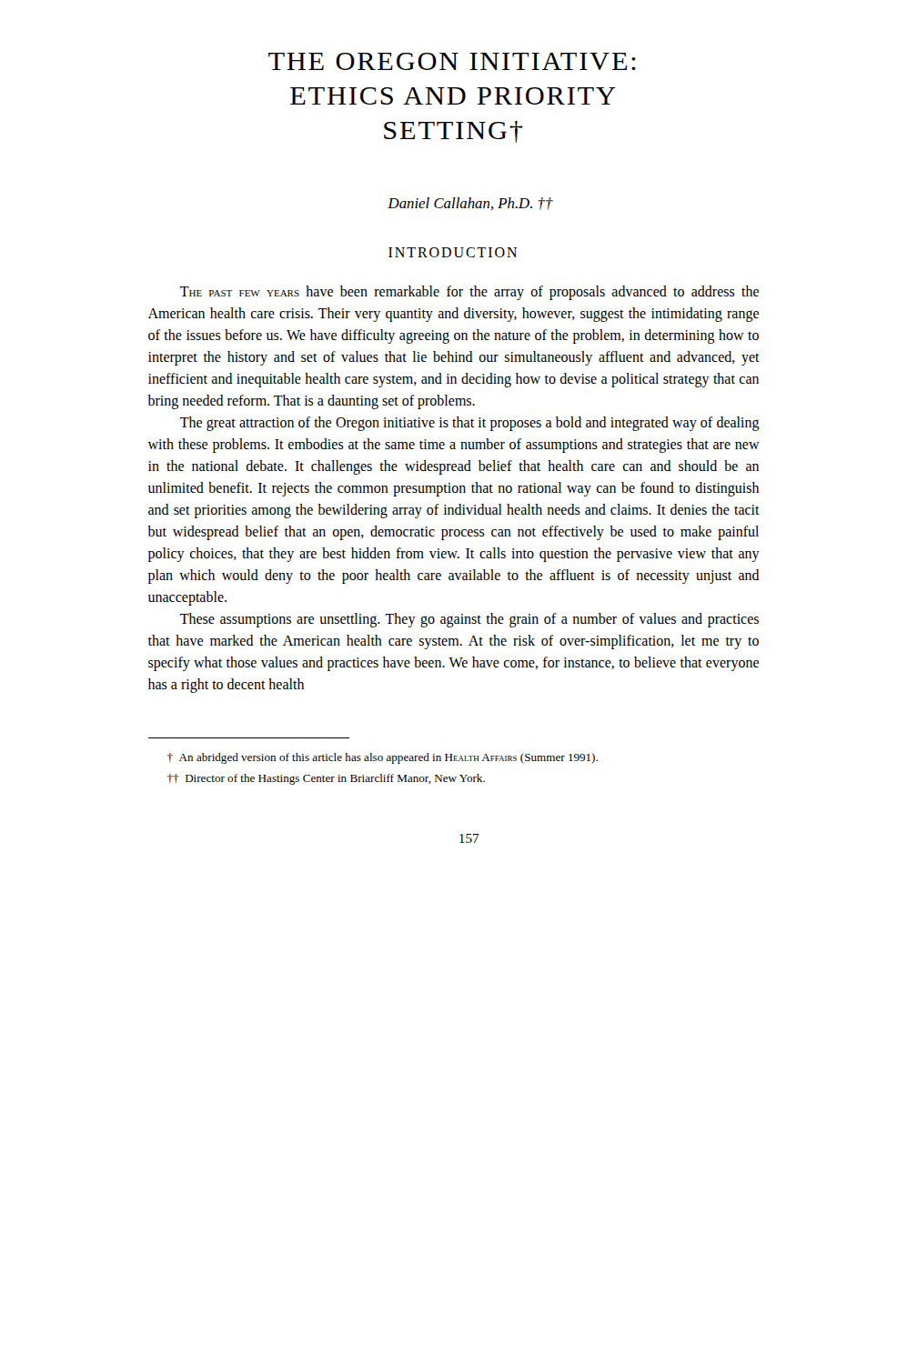THE OREGON INITIATIVE:
ETHICS AND PRIORITY
SETTING†
Daniel Callahan, Ph.D. ††
INTRODUCTION
The past few years have been remarkable for the array of proposals advanced to address the American health care crisis. Their very quantity and diversity, however, suggest the intimidating range of the issues before us. We have difficulty agreeing on the nature of the problem, in determining how to interpret the history and set of values that lie behind our simultaneously affluent and advanced, yet inefficient and inequitable health care system, and in deciding how to devise a political strategy that can bring needed reform. That is a daunting set of problems.
The great attraction of the Oregon initiative is that it proposes a bold and integrated way of dealing with these problems. It embodies at the same time a number of assumptions and strategies that are new in the national debate. It challenges the widespread belief that health care can and should be an unlimited benefit. It rejects the common presumption that no rational way can be found to distinguish and set priorities among the bewildering array of individual health needs and claims. It denies the tacit but widespread belief that an open, democratic process can not effectively be used to make painful policy choices, that they are best hidden from view. It calls into question the pervasive view that any plan which would deny to the poor health care available to the affluent is of necessity unjust and unacceptable.
These assumptions are unsettling. They go against the grain of a number of values and practices that have marked the American health care system. At the risk of over-simplification, let me try to specify what those values and practices have been. We have come, for instance, to believe that everyone has a right to decent health
† An abridged version of this article has also appeared in Health Affairs (Summer 1991).
†† Director of the Hastings Center in Briarcliff Manor, New York.
157